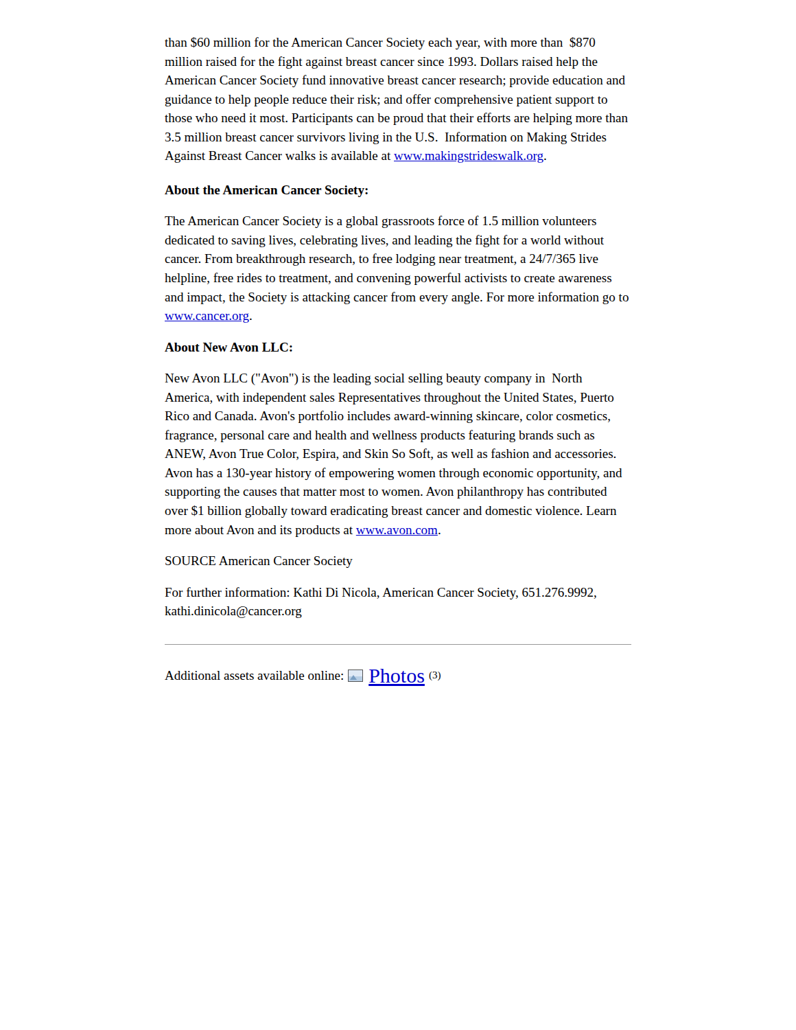than $60 million for the American Cancer Society each year, with more than $870 million raised for the fight against breast cancer since 1993. Dollars raised help the American Cancer Society fund innovative breast cancer research; provide education and guidance to help people reduce their risk; and offer comprehensive patient support to those who need it most. Participants can be proud that their efforts are helping more than 3.5 million breast cancer survivors living in the U.S. Information on Making Strides Against Breast Cancer walks is available at www.makingstrideswalk.org.
About the American Cancer Society:
The American Cancer Society is a global grassroots force of 1.5 million volunteers dedicated to saving lives, celebrating lives, and leading the fight for a world without cancer. From breakthrough research, to free lodging near treatment, a 24/7/365 live helpline, free rides to treatment, and convening powerful activists to create awareness and impact, the Society is attacking cancer from every angle. For more information go to www.cancer.org.
About New Avon LLC:
New Avon LLC ("Avon") is the leading social selling beauty company in North America, with independent sales Representatives throughout the United States, Puerto Rico and Canada. Avon's portfolio includes award-winning skincare, color cosmetics, fragrance, personal care and health and wellness products featuring brands such as ANEW, Avon True Color, Espira, and Skin So Soft, as well as fashion and accessories. Avon has a 130-year history of empowering women through economic opportunity, and supporting the causes that matter most to women. Avon philanthropy has contributed over $1 billion globally toward eradicating breast cancer and domestic violence. Learn more about Avon and its products at www.avon.com.
SOURCE American Cancer Society
For further information: Kathi Di Nicola, American Cancer Society, 651.276.9992, kathi.dinicola@cancer.org
Additional assets available online: Photos (3)